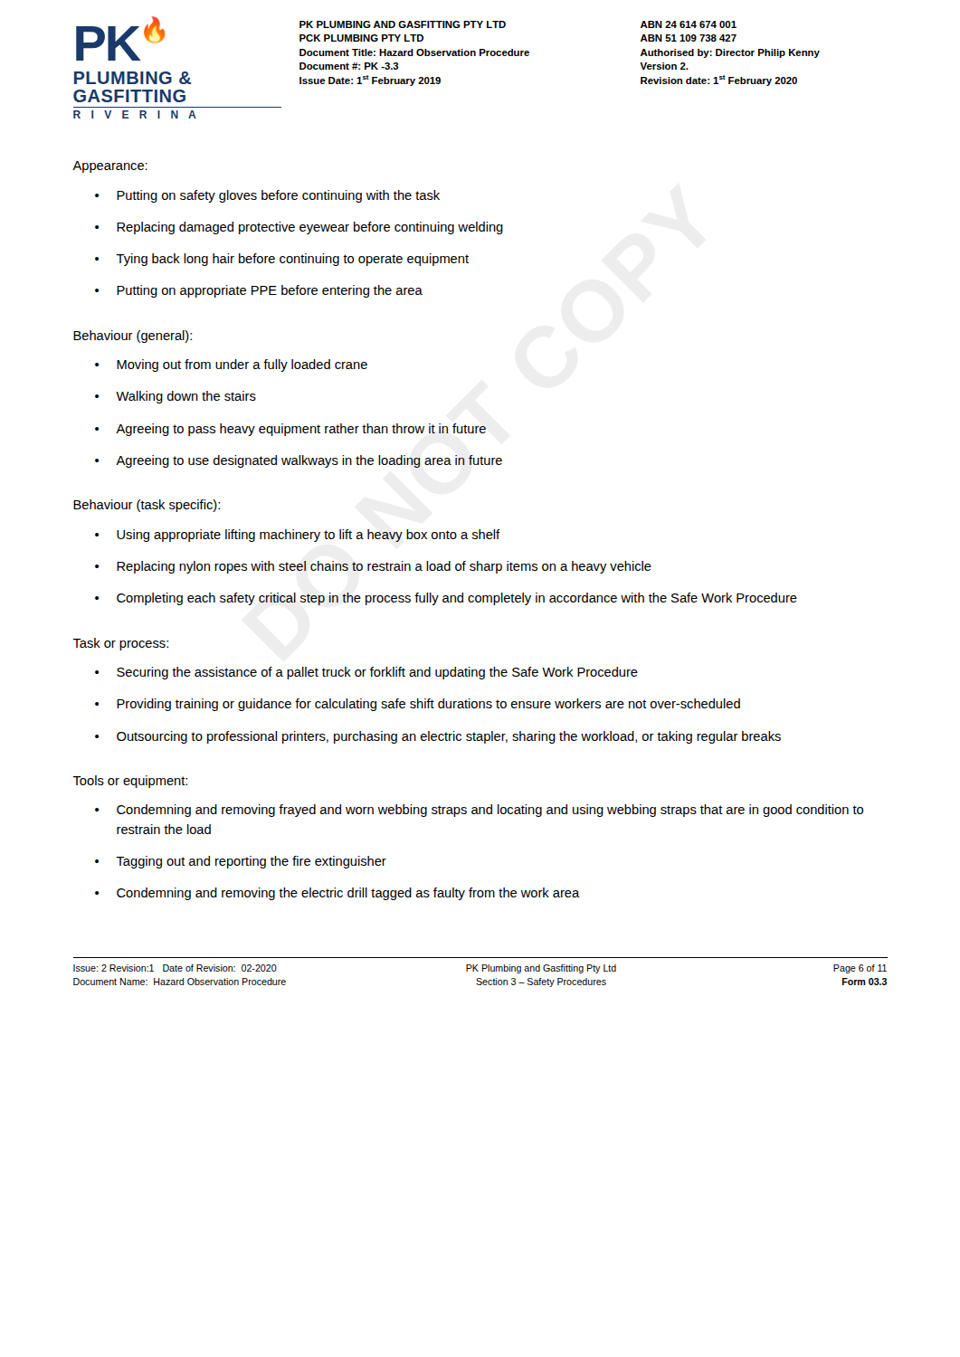PK🔥
PLUMBING &
GASFITTING
R I V E R I N A
| PK P LUMBING AND G ASFITTING P TY L TD | ABN 24 614 674 001 |
| PCK P LUMBING P TY L TD | ABN 51 109 738 427 |
| Document Title: Hazard Observation Procedure | Authorised by: Director Philip Kenny |
| Document #: PK -3.3 | Version 2. |
| Issue Date: 1 st February 2019 | Revision date: 1 st February 2020 |
DO NOT COPY
Appearance:
Putting on safety gloves before continuing with the task
Replacing damaged protective eyewear before continuing welding
Tying back long hair before continuing to operate equipment
Putting on appropriate PPE before entering the area
Behaviour (general):
Moving out from under a fully loaded crane
Walking down the stairs
Agreeing to pass heavy equipment rather than throw it in future
Agreeing to use designated walkways in the loading area in future
Behaviour (task specific):
Using appropriate lifting machinery to lift a heavy box onto a shelf
Replacing nylon ropes with steel chains to restrain a load of sharp items on a heavy vehicle
Completing each safety critical step in the process fully and completely in accordance with the Safe Work Procedure
Task or process:
Securing the assistance of a pallet truck or forklift and updating the Safe Work Procedure
Providing training or guidance for calculating safe shift durations to ensure workers are not over-scheduled
Outsourcing to professional printers, purchasing an electric stapler, sharing the workload, or taking regular breaks
Tools or equipment:
Condemning and removing frayed and worn webbing straps and locating and using webbing straps that are in good condition to restrain the load
Tagging out and reporting the fire extinguisher
Condemning and removing the electric drill tagged as faulty from the work area
| Issue: 2 Revision:1 Date of Revision: 02-2020 | PK Plumbing and Gasfitting Pty Ltd | Page 6 of 11 |
| Document Name: Hazard Observation Procedure | Section 3 – Safety Procedures | Form 03.3 |